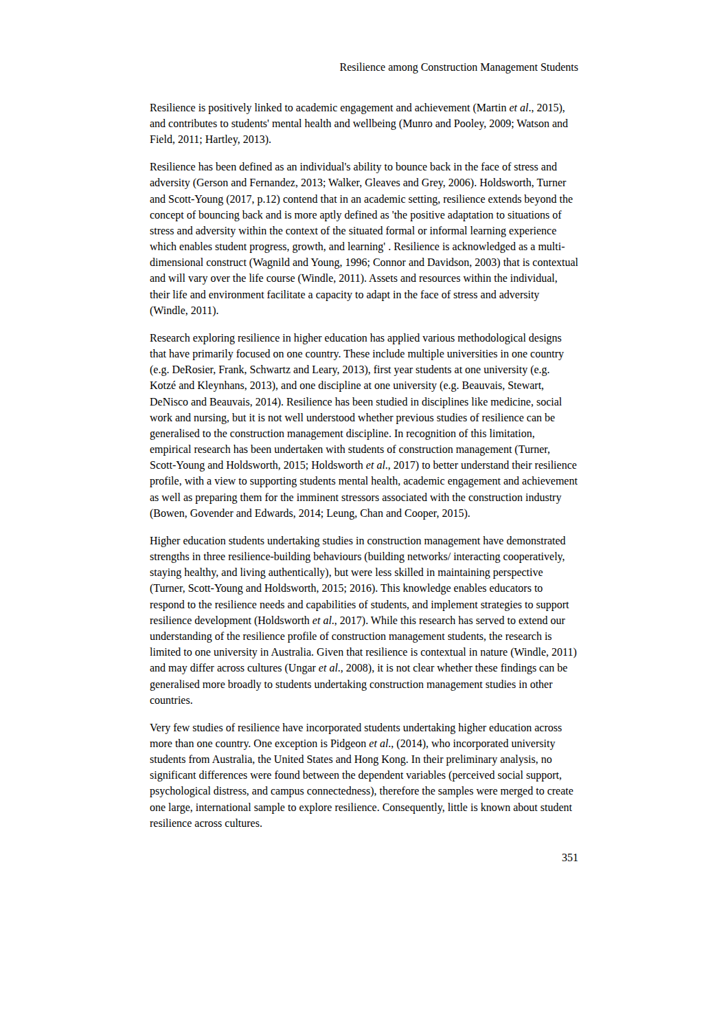Resilience among Construction Management Students
Resilience is positively linked to academic engagement and achievement (Martin et al., 2015), and contributes to students' mental health and wellbeing (Munro and Pooley, 2009; Watson and Field, 2011; Hartley, 2013).
Resilience has been defined as an individual's ability to bounce back in the face of stress and adversity (Gerson and Fernandez, 2013; Walker, Gleaves and Grey, 2006). Holdsworth, Turner and Scott-Young (2017, p.12) contend that in an academic setting, resilience extends beyond the concept of bouncing back and is more aptly defined as 'the positive adaptation to situations of stress and adversity within the context of the situated formal or informal learning experience which enables student progress, growth, and learning' . Resilience is acknowledged as a multi-dimensional construct (Wagnild and Young, 1996; Connor and Davidson, 2003) that is contextual and will vary over the life course (Windle, 2011). Assets and resources within the individual, their life and environment facilitate a capacity to adapt in the face of stress and adversity (Windle, 2011).
Research exploring resilience in higher education has applied various methodological designs that have primarily focused on one country. These include multiple universities in one country (e.g. DeRosier, Frank, Schwartz and Leary, 2013), first year students at one university (e.g. Kotzé and Kleynhans, 2013), and one discipline at one university (e.g. Beauvais, Stewart, DeNisco and Beauvais, 2014). Resilience has been studied in disciplines like medicine, social work and nursing, but it is not well understood whether previous studies of resilience can be generalised to the construction management discipline. In recognition of this limitation, empirical research has been undertaken with students of construction management (Turner, Scott-Young and Holdsworth, 2015; Holdsworth et al., 2017) to better understand their resilience profile, with a view to supporting students mental health, academic engagement and achievement as well as preparing them for the imminent stressors associated with the construction industry (Bowen, Govender and Edwards, 2014; Leung, Chan and Cooper, 2015).
Higher education students undertaking studies in construction management have demonstrated strengths in three resilience-building behaviours (building networks/ interacting cooperatively, staying healthy, and living authentically), but were less skilled in maintaining perspective (Turner, Scott-Young and Holdsworth, 2015; 2016). This knowledge enables educators to respond to the resilience needs and capabilities of students, and implement strategies to support resilience development (Holdsworth et al., 2017). While this research has served to extend our understanding of the resilience profile of construction management students, the research is limited to one university in Australia. Given that resilience is contextual in nature (Windle, 2011) and may differ across cultures (Ungar et al., 2008), it is not clear whether these findings can be generalised more broadly to students undertaking construction management studies in other countries.
Very few studies of resilience have incorporated students undertaking higher education across more than one country. One exception is Pidgeon et al., (2014), who incorporated university students from Australia, the United States and Hong Kong. In their preliminary analysis, no significant differences were found between the dependent variables (perceived social support, psychological distress, and campus connectedness), therefore the samples were merged to create one large, international sample to explore resilience. Consequently, little is known about student resilience across cultures.
351